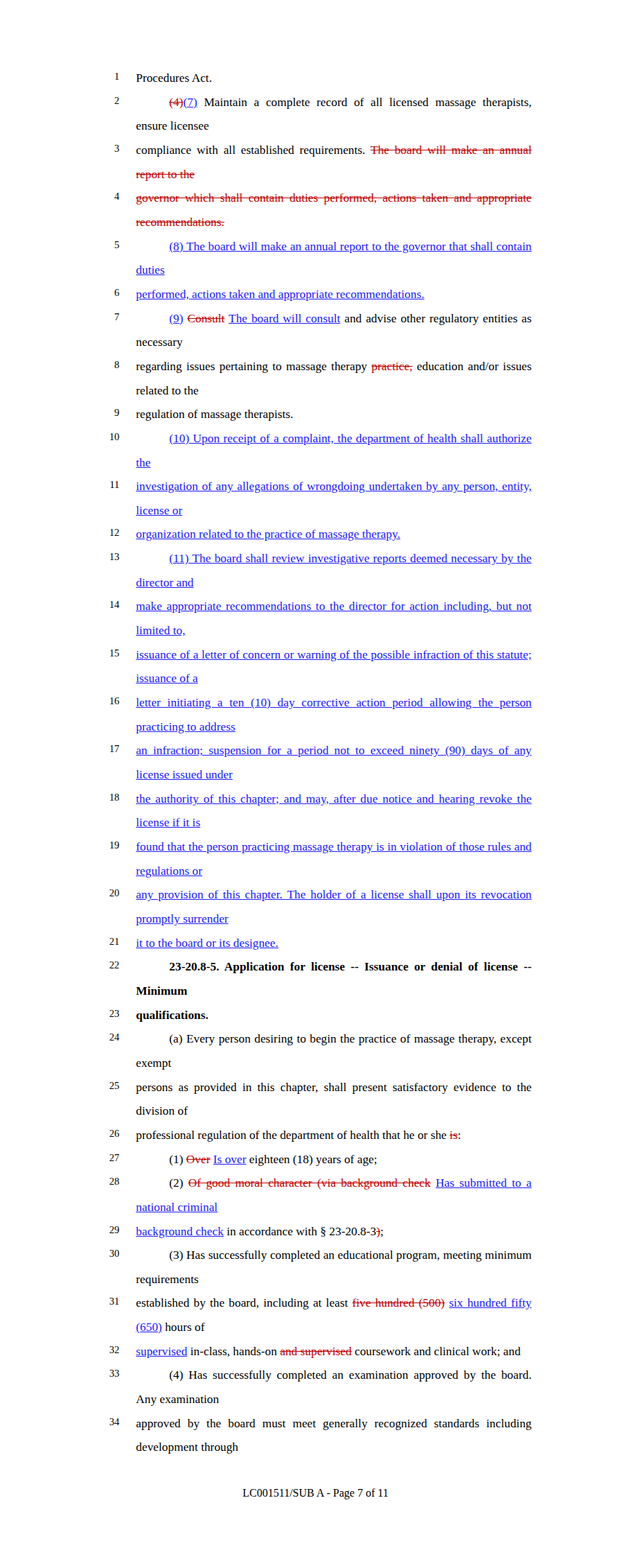Procedures Act.
(4)(7) Maintain a complete record of all licensed massage therapists, ensure licensee
compliance with all established requirements. The board will make an annual report to the
governor which shall contain duties performed, actions taken and appropriate recommendations.
(8) The board will make an annual report to the governor that shall contain duties
performed, actions taken and appropriate recommendations.
(9) Consult The board will consult and advise other regulatory entities as necessary
regarding issues pertaining to massage therapy practice, education and/or issues related to the
regulation of massage therapists.
(10) Upon receipt of a complaint, the department of health shall authorize the
investigation of any allegations of wrongdoing undertaken by any person, entity, license or
organization related to the practice of massage therapy.
(11) The board shall review investigative reports deemed necessary by the director and
make appropriate recommendations to the director for action including, but not limited to,
issuance of a letter of concern or warning of the possible infraction of this statute; issuance of a
letter initiating a ten (10) day corrective action period allowing the person practicing to address
an infraction; suspension for a period not to exceed ninety (90) days of any license issued under
the authority of this chapter; and may, after due notice and hearing revoke the license if it is
found that the person practicing massage therapy is in violation of those rules and regulations or
any provision of this chapter. The holder of a license shall upon its revocation promptly surrender
it to the board or its designee.
23-20.8-5. Application for license -- Issuance or denial of license -- Minimum
qualifications.
(a) Every person desiring to begin the practice of massage therapy, except exempt
persons as provided in this chapter, shall present satisfactory evidence to the division of
professional regulation of the department of health that he or she is:
(1) Over Is over eighteen (18) years of age;
(2) Of good moral character (via background check Has submitted to a national criminal
background check in accordance with § 23-20.8-3);
(3) Has successfully completed an educational program, meeting minimum requirements
established by the board, including at least five hundred (500) six hundred fifty (650) hours of
supervised in-class, hands-on and supervised coursework and clinical work; and
(4) Has successfully completed an examination approved by the board. Any examination
approved by the board must meet generally recognized standards including development through
LC001511/SUB A - Page 7 of 11